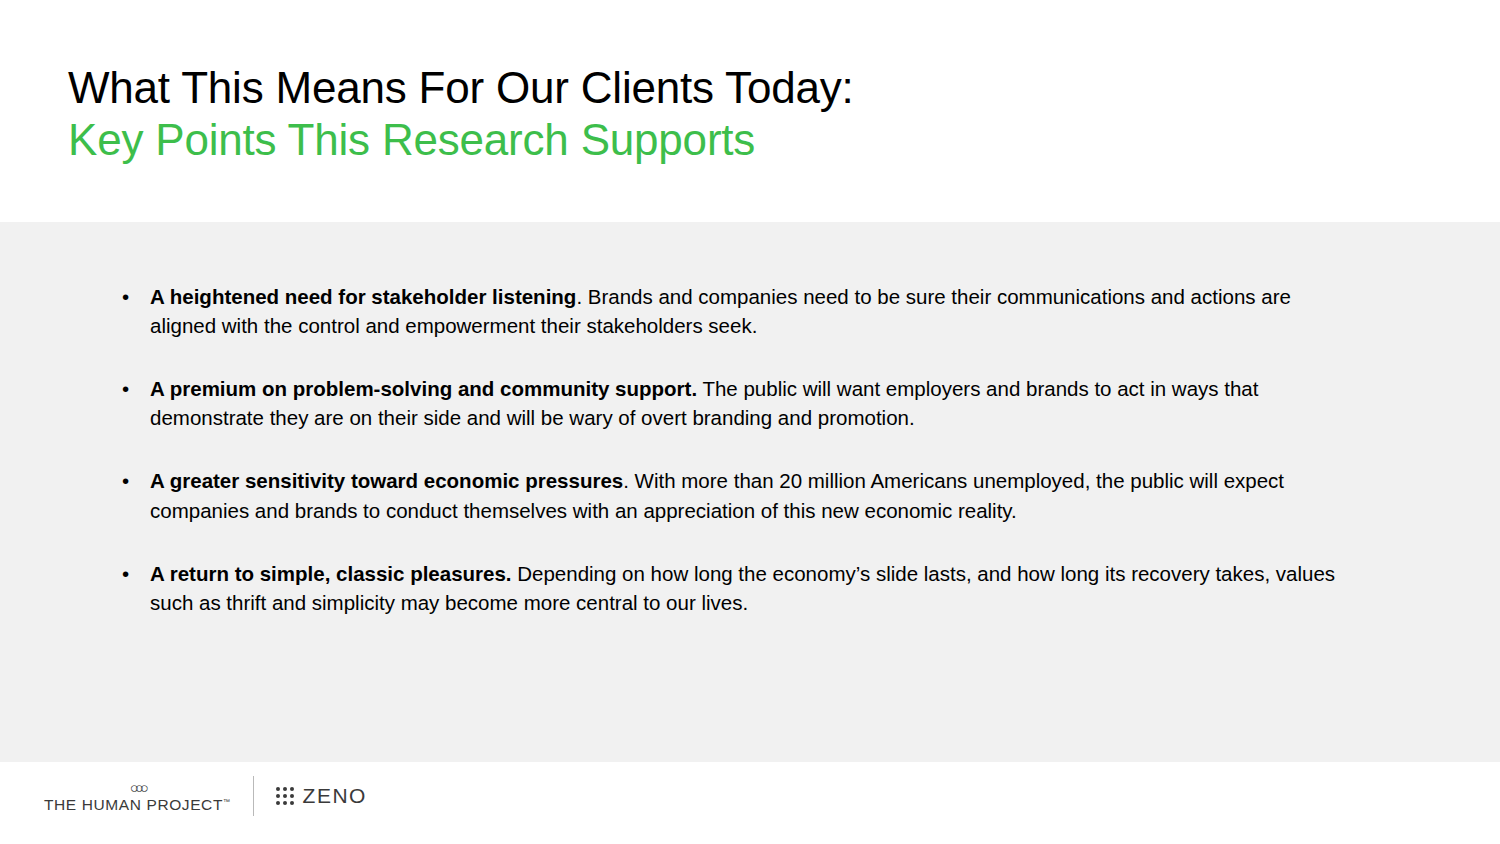What This Means For Our Clients Today:Key Points This Research Supports
A heightened need for stakeholder listening. Brands and companies need to be sure their communications and actions are aligned with the control and empowerment their stakeholders seek.
A premium on problem-solving and community support. The public will want employers and brands to act in ways that demonstrate they are on their side and will be wary of overt branding and promotion.
A greater sensitivity toward economic pressures. With more than 20 million Americans unemployed, the public will expect companies and brands to conduct themselves with an appreciation of this new economic reality.
A return to simple, classic pleasures. Depending on how long the economy’s slide lasts, and how long its recovery takes, values such as thrift and simplicity may become more central to our lives.
○○○
THE HUMAN PROJECT™
ZENO